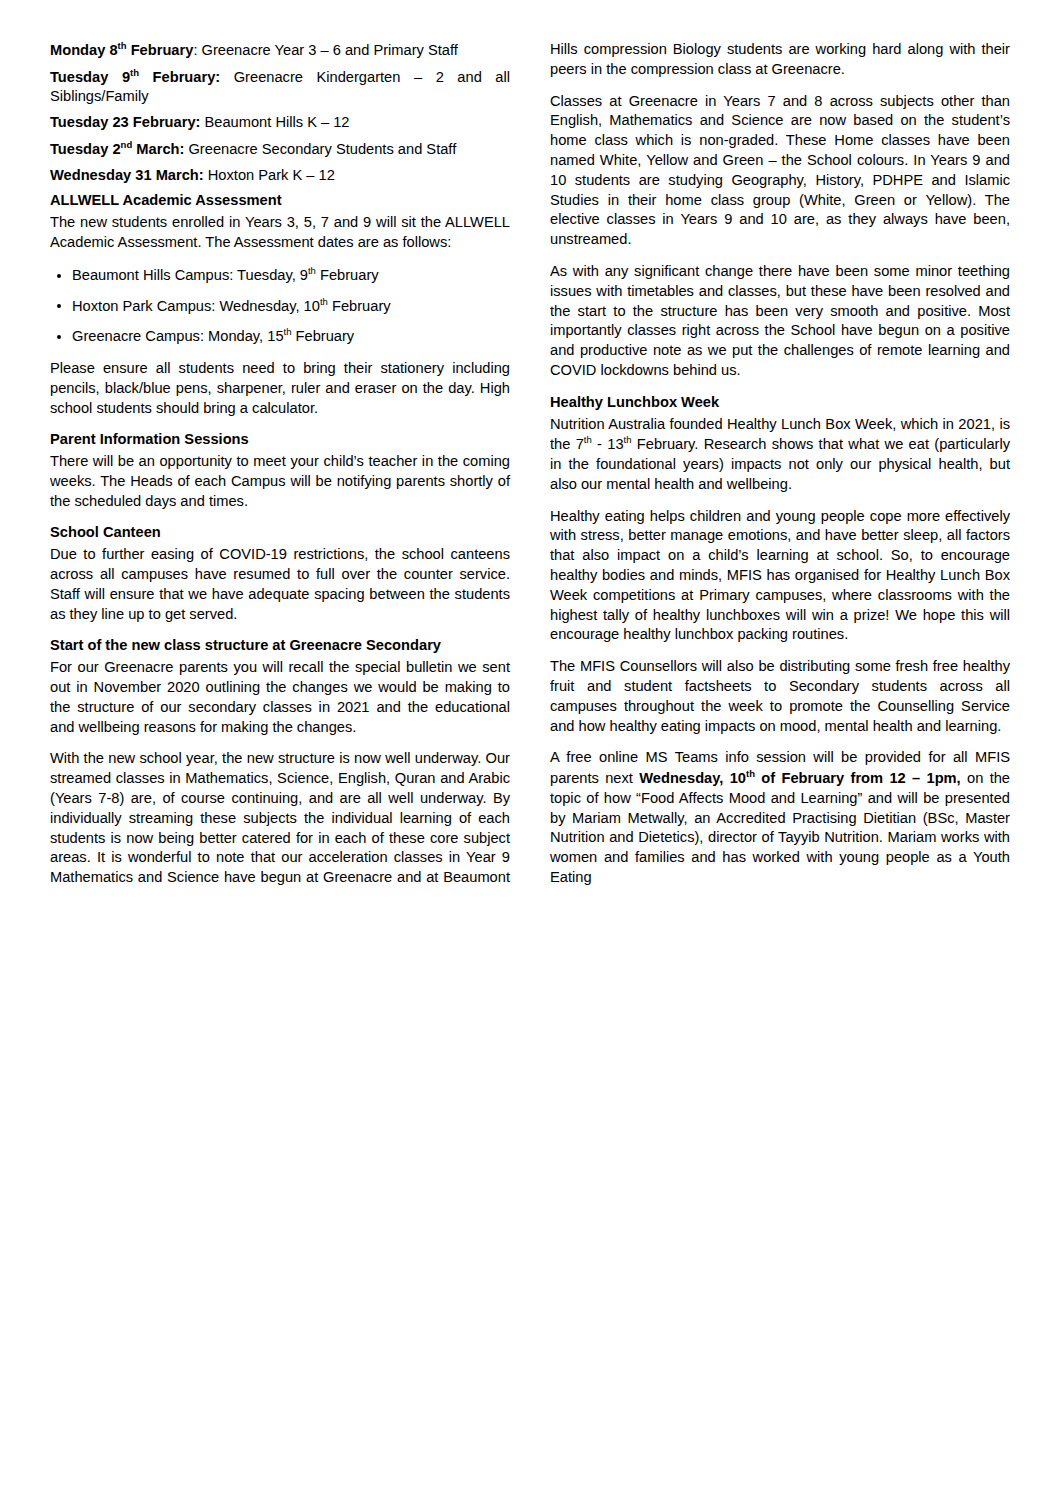Monday 8th February: Greenacre Year 3 – 6 and Primary Staff
Tuesday 9th February: Greenacre Kindergarten – 2 and all Siblings/Family
Tuesday 23 February: Beaumont Hills K – 12
Tuesday 2nd March: Greenacre Secondary Students and Staff
Wednesday 31 March: Hoxton Park K – 12
ALLWELL Academic Assessment
The new students enrolled in Years 3, 5, 7 and 9 will sit the ALLWELL Academic Assessment. The Assessment dates are as follows:
Beaumont Hills Campus: Tuesday, 9th February
Hoxton Park Campus: Wednesday, 10th February
Greenacre Campus: Monday, 15th February
Please ensure all students need to bring their stationery including pencils, black/blue pens, sharpener, ruler and eraser on the day. High school students should bring a calculator.
Parent Information Sessions
There will be an opportunity to meet your child’s teacher in the coming weeks. The Heads of each Campus will be notifying parents shortly of the scheduled days and times.
School Canteen
Due to further easing of COVID-19 restrictions, the school canteens across all campuses have resumed to full over the counter service. Staff will ensure that we have adequate spacing between the students as they line up to get served.
Start of the new class structure at Greenacre Secondary
For our Greenacre parents you will recall the special bulletin we sent out in November 2020 outlining the changes we would be making to the structure of our secondary classes in 2021 and the educational and wellbeing reasons for making the changes.
With the new school year, the new structure is now well underway. Our streamed classes in Mathematics, Science, English, Quran and Arabic (Years 7-8) are, of course continuing, and are all well underway. By individually streaming these subjects the individual learning of each students is now being better catered for in each of these core subject areas. It is wonderful to note that our acceleration classes in Year 9 Mathematics and Science have begun at Greenacre and at Beaumont Hills compression Biology students are working hard along with their peers in the compression class at Greenacre.
Classes at Greenacre in Years 7 and 8 across subjects other than English, Mathematics and Science are now based on the student’s home class which is non-graded. These Home classes have been named White, Yellow and Green – the School colours. In Years 9 and 10 students are studying Geography, History, PDHPE and Islamic Studies in their home class group (White, Green or Yellow). The elective classes in Years 9 and 10 are, as they always have been, unstreamed.
As with any significant change there have been some minor teething issues with timetables and classes, but these have been resolved and the start to the structure has been very smooth and positive. Most importantly classes right across the School have begun on a positive and productive note as we put the challenges of remote learning and COVID lockdowns behind us.
Healthy Lunchbox Week
Nutrition Australia founded Healthy Lunch Box Week, which in 2021, is the 7th - 13th February. Research shows that what we eat (particularly in the foundational years) impacts not only our physical health, but also our mental health and wellbeing.
Healthy eating helps children and young people cope more effectively with stress, better manage emotions, and have better sleep, all factors that also impact on a child’s learning at school. So, to encourage healthy bodies and minds, MFIS has organised for Healthy Lunch Box Week competitions at Primary campuses, where classrooms with the highest tally of healthy lunchboxes will win a prize! We hope this will encourage healthy lunchbox packing routines.
The MFIS Counsellors will also be distributing some fresh free healthy fruit and student factsheets to Secondary students across all campuses throughout the week to promote the Counselling Service and how healthy eating impacts on mood, mental health and learning.
A free online MS Teams info session will be provided for all MFIS parents next Wednesday, 10th of February from 12 – 1pm, on the topic of how “Food Affects Mood and Learning” and will be presented by Mariam Metwally, an Accredited Practising Dietitian (BSc, Master Nutrition and Dietetics), director of Tayyib Nutrition. Mariam works with women and families and has worked with young people as a Youth Eating